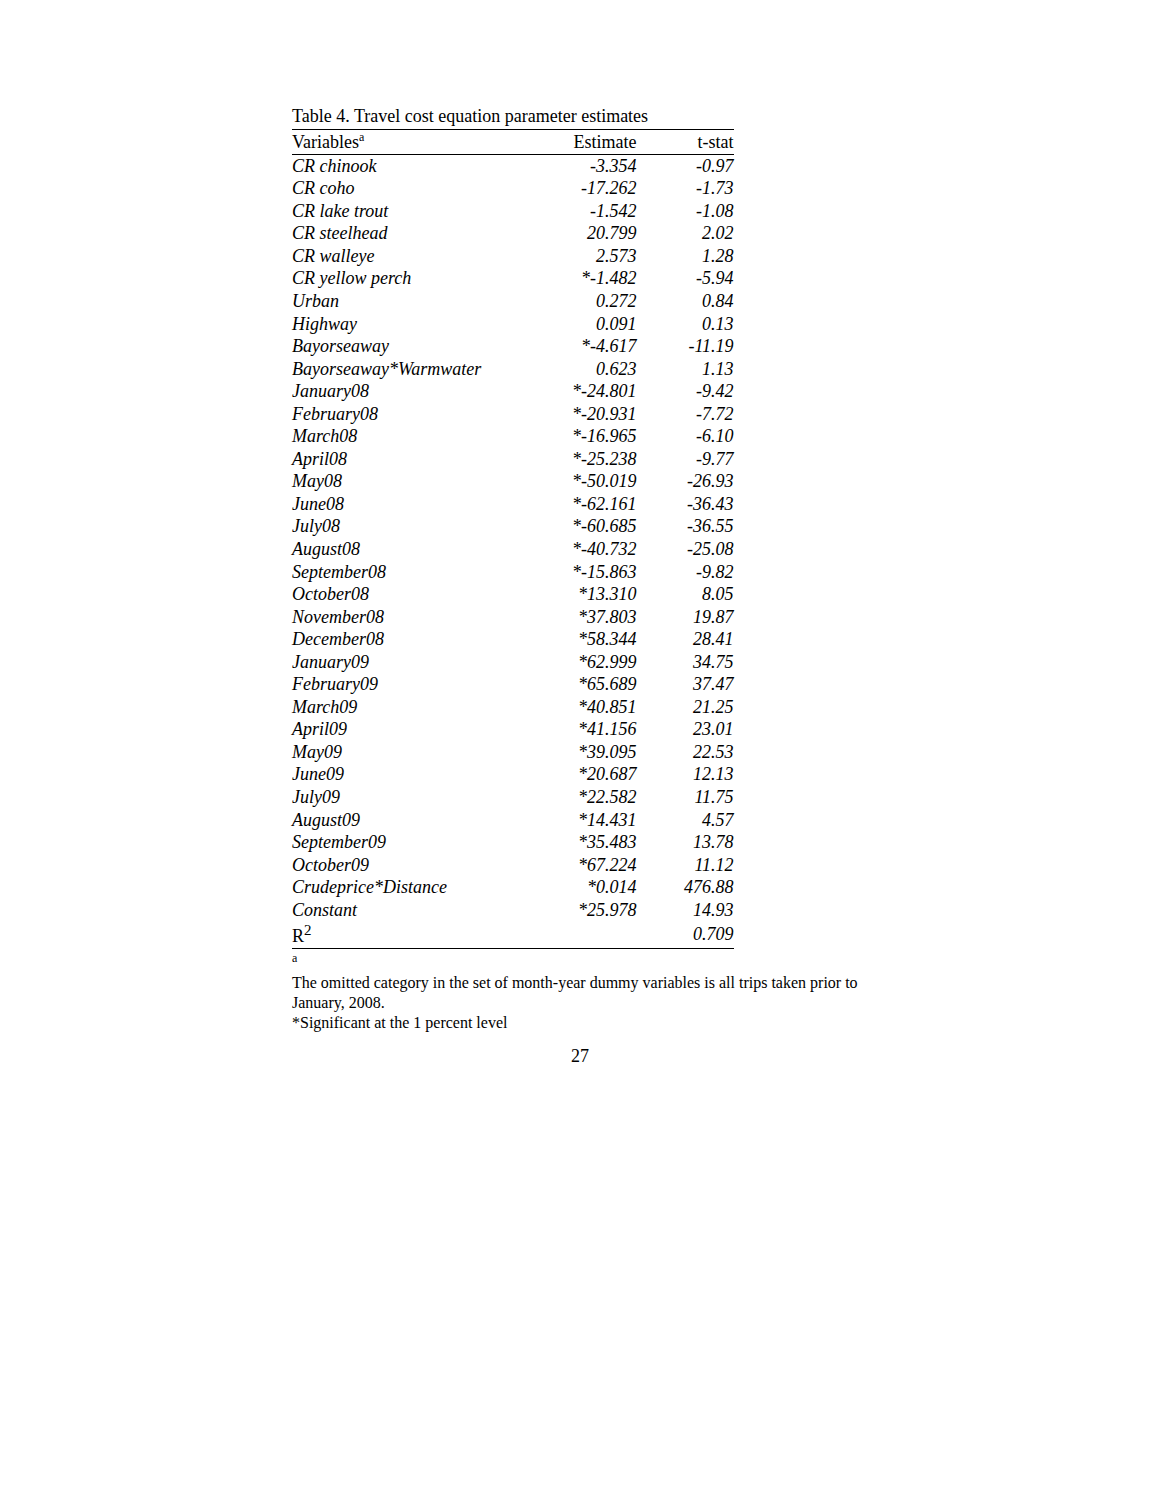Table 4. Travel cost equation parameter estimates
| Variables a | Estimate | t-stat |
| --- | --- | --- |
| CR chinook | -3.354 | -0.97 |
| CR coho | -17.262 | -1.73 |
| CR lake trout | -1.542 | -1.08 |
| CR steelhead | 20.799 | 2.02 |
| CR walleye | 2.573 | 1.28 |
| CR yellow perch | *-1.482 | -5.94 |
| Urban | 0.272 | 0.84 |
| Highway | 0.091 | 0.13 |
| Bayorseaway | *-4.617 | -11.19 |
| Bayorseaway*Warmwater | 0.623 | 1.13 |
| January08 | *-24.801 | -9.42 |
| February08 | *-20.931 | -7.72 |
| March08 | *-16.965 | -6.10 |
| April08 | *-25.238 | -9.77 |
| May08 | *-50.019 | -26.93 |
| June08 | *-62.161 | -36.43 |
| July08 | *-60.685 | -36.55 |
| August08 | *-40.732 | -25.08 |
| September08 | *-15.863 | -9.82 |
| October08 | *13.310 | 8.05 |
| November08 | *37.803 | 19.87 |
| December08 | *58.344 | 28.41 |
| January09 | *62.999 | 34.75 |
| February09 | *65.689 | 37.47 |
| March09 | *40.851 | 21.25 |
| April09 | *41.156 | 23.01 |
| May09 | *39.095 | 22.53 |
| June09 | *20.687 | 12.13 |
| July09 | *22.582 | 11.75 |
| August09 | *14.431 | 4.57 |
| September09 | *35.483 | 13.78 |
| October09 | *67.224 | 11.12 |
| Crudeprice*Distance | *0.014 | 476.88 |
| Constant | *25.978 | 14.93 |
| R 2 | | 0.709 |
a
The omitted category in the set of month-year dummy variables is all trips taken prior to January, 2008.
*Significant at the 1 percent level
27